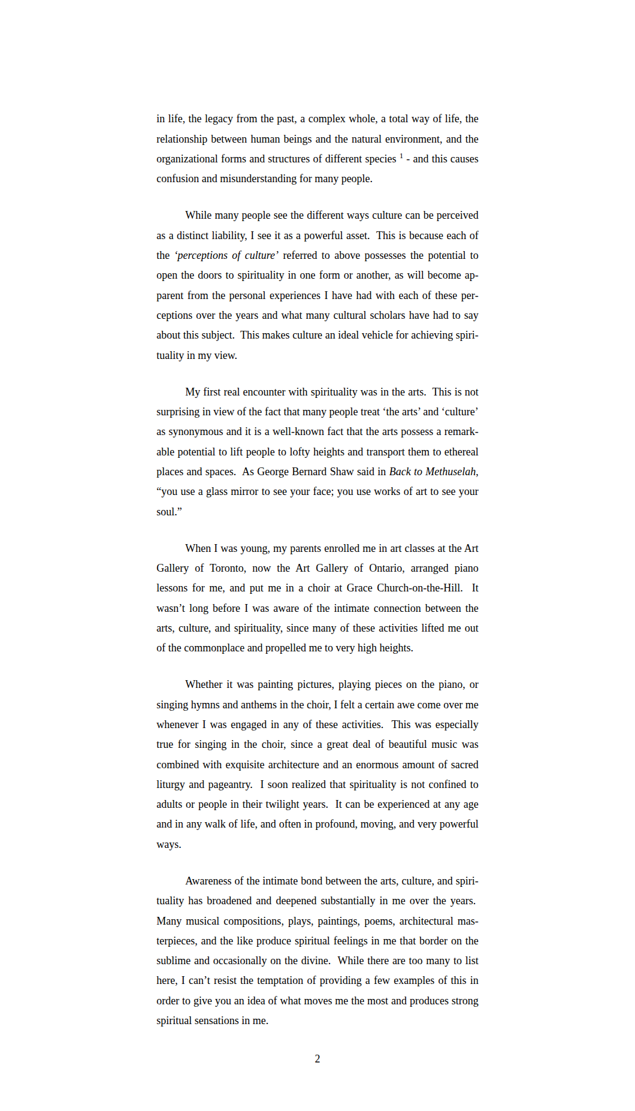in life, the legacy from the past, a complex whole, a total way of life, the relationship between human beings and the natural environment, and the organizational forms and structures of different species 1 - and this causes confusion and misunderstanding for many people.
While many people see the different ways culture can be perceived as a distinct liability, I see it as a powerful asset. This is because each of the ‘perceptions of culture’ referred to above possesses the potential to open the doors to spirituality in one form or another, as will become apparent from the personal experiences I have had with each of these perceptions over the years and what many cultural scholars have had to say about this subject. This makes culture an ideal vehicle for achieving spirituality in my view.
My first real encounter with spirituality was in the arts. This is not surprising in view of the fact that many people treat ‘the arts’ and ‘culture’ as synonymous and it is a well-known fact that the arts possess a remarkable potential to lift people to lofty heights and transport them to ethereal places and spaces. As George Bernard Shaw said in Back to Methuselah, “you use a glass mirror to see your face; you use works of art to see your soul.”
When I was young, my parents enrolled me in art classes at the Art Gallery of Toronto, now the Art Gallery of Ontario, arranged piano lessons for me, and put me in a choir at Grace Church-on-the-Hill. It wasn’t long before I was aware of the intimate connection between the arts, culture, and spirituality, since many of these activities lifted me out of the commonplace and propelled me to very high heights.
Whether it was painting pictures, playing pieces on the piano, or singing hymns and anthems in the choir, I felt a certain awe come over me whenever I was engaged in any of these activities. This was especially true for singing in the choir, since a great deal of beautiful music was combined with exquisite architecture and an enormous amount of sacred liturgy and pageantry. I soon realized that spirituality is not confined to adults or people in their twilight years. It can be experienced at any age and in any walk of life, and often in profound, moving, and very powerful ways.
Awareness of the intimate bond between the arts, culture, and spirituality has broadened and deepened substantially in me over the years. Many musical compositions, plays, paintings, poems, architectural masterpieces, and the like produce spiritual feelings in me that border on the sublime and occasionally on the divine. While there are too many to list here, I can’t resist the temptation of providing a few examples of this in order to give you an idea of what moves me the most and produces strong spiritual sensations in me.
2